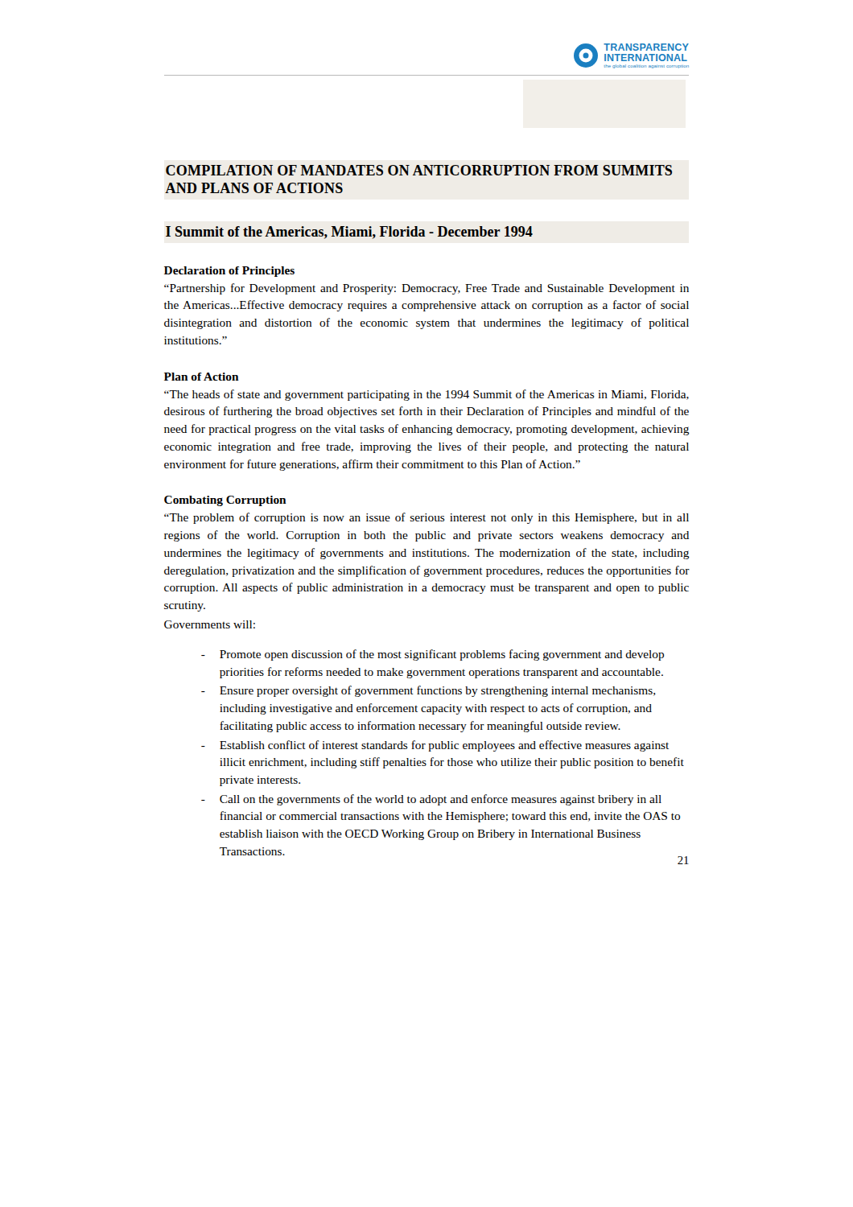TRANSPARENCY INTERNATIONAL the global coalition against corruption
Compilation of mandates on anticorruption from summits and plans of actions
I Summit of the Americas, Miami, Florida - December 1994
Declaration of Principles
“Partnership for Development and Prosperity: Democracy, Free Trade and Sustainable Development in the Americas...Effective democracy requires a comprehensive attack on corruption as a factor of social disintegration and distortion of the economic system that undermines the legitimacy of political institutions.”
Plan of Action
“The heads of state and government participating in the 1994 Summit of the Americas in Miami, Florida, desirous of furthering the broad objectives set forth in their Declaration of Principles and mindful of the need for practical progress on the vital tasks of enhancing democracy, promoting development, achieving economic integration and free trade, improving the lives of their people, and protecting the natural environment for future generations, affirm their commitment to this Plan of Action.”
Combating Corruption
“The problem of corruption is now an issue of serious interest not only in this Hemisphere, but in all regions of the world. Corruption in both the public and private sectors weakens democracy and undermines the legitimacy of governments and institutions. The modernization of the state, including deregulation, privatization and the simplification of government procedures, reduces the opportunities for corruption. All aspects of public administration in a democracy must be transparent and open to public scrutiny.
Governments will:
Promote open discussion of the most significant problems facing government and develop priorities for reforms needed to make government operations transparent and accountable.
Ensure proper oversight of government functions by strengthening internal mechanisms, including investigative and enforcement capacity with respect to acts of corruption, and facilitating public access to information necessary for meaningful outside review.
Establish conflict of interest standards for public employees and effective measures against illicit enrichment, including stiff penalties for those who utilize their public position to benefit private interests.
Call on the governments of the world to adopt and enforce measures against bribery in all financial or commercial transactions with the Hemisphere; toward this end, invite the OAS to establish liaison with the OECD Working Group on Bribery in International Business Transactions.
21